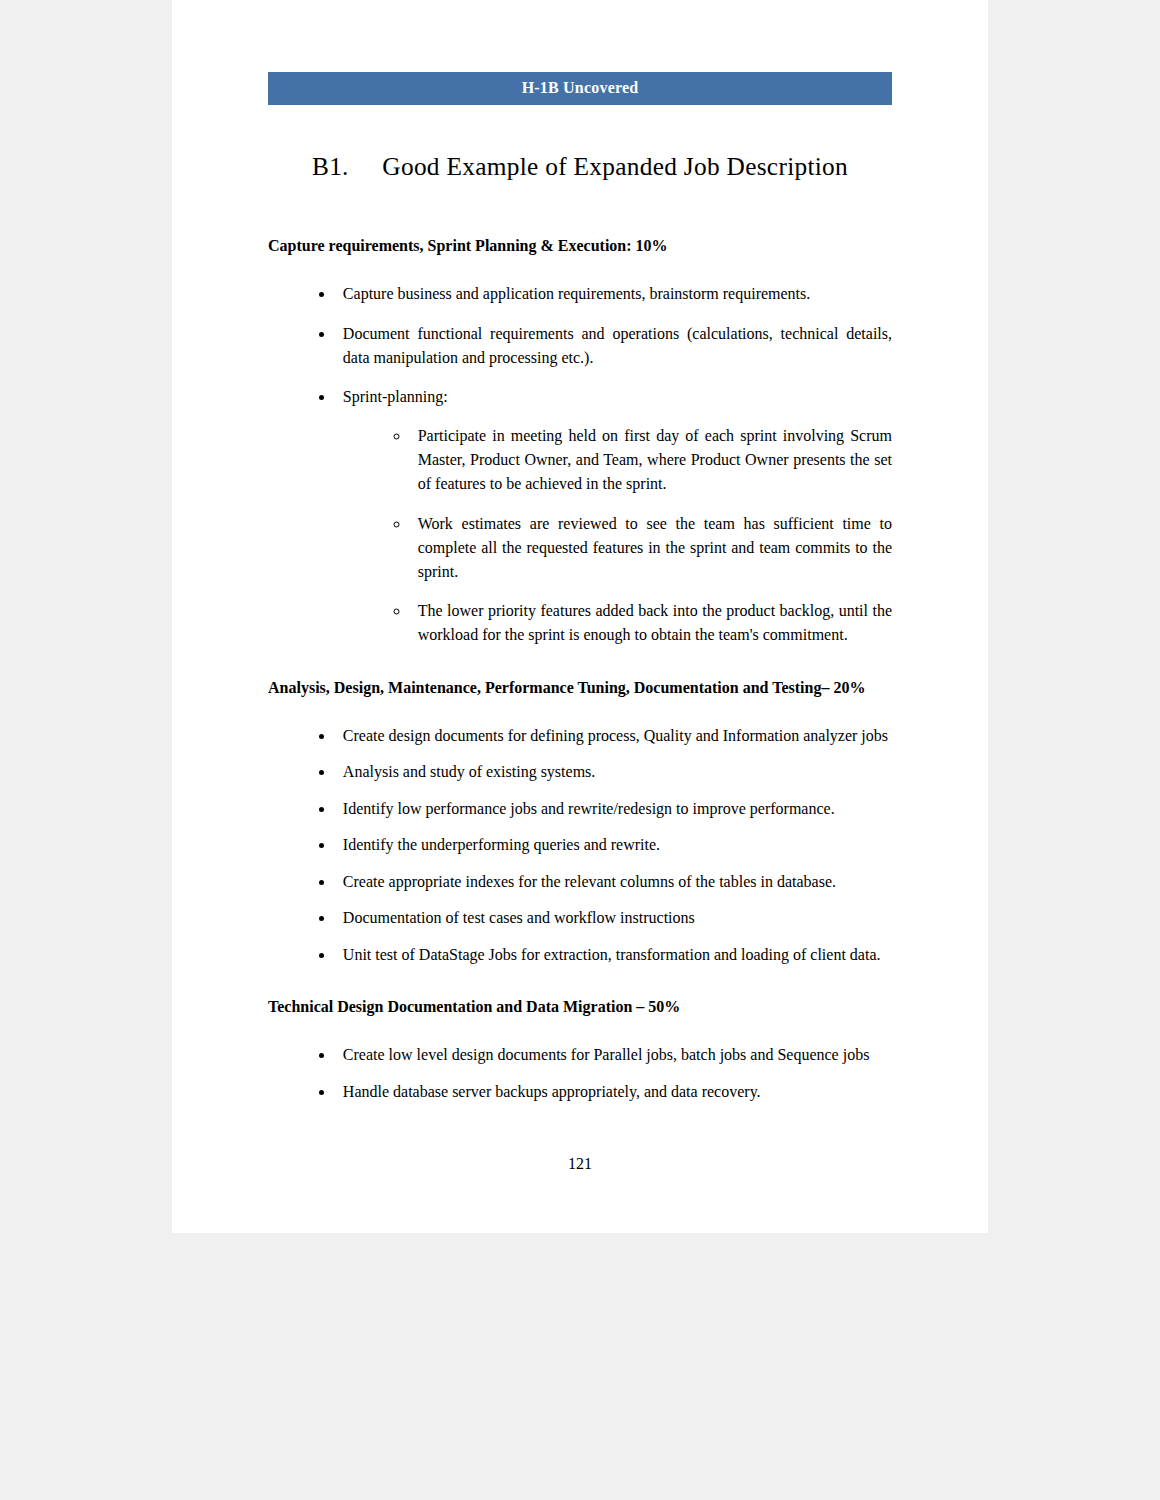H-1B Uncovered
B1. Good Example of Expanded Job Description
Capture requirements, Sprint Planning & Execution: 10%
Capture business and application requirements, brainstorm requirements.
Document functional requirements and operations (calculations, technical details, data manipulation and processing etc.).
Sprint-planning:
Participate in meeting held on first day of each sprint involving Scrum Master, Product Owner, and Team, where Product Owner presents the set of features to be achieved in the sprint.
Work estimates are reviewed to see the team has sufficient time to complete all the requested features in the sprint and team commits to the sprint.
The lower priority features added back into the product backlog, until the workload for the sprint is enough to obtain the team's commitment.
Analysis, Design, Maintenance, Performance Tuning, Documentation and Testing– 20%
Create design documents for defining process, Quality and Information analyzer jobs
Analysis and study of existing systems.
Identify low performance jobs and rewrite/redesign to improve performance.
Identify the underperforming queries and rewrite.
Create appropriate indexes for the relevant columns of the tables in database.
Documentation of test cases and workflow instructions
Unit test of DataStage Jobs for extraction, transformation and loading of client data.
Technical Design Documentation and Data Migration – 50%
Create low level design documents for Parallel jobs, batch jobs and Sequence jobs
Handle database server backups appropriately, and data recovery.
121